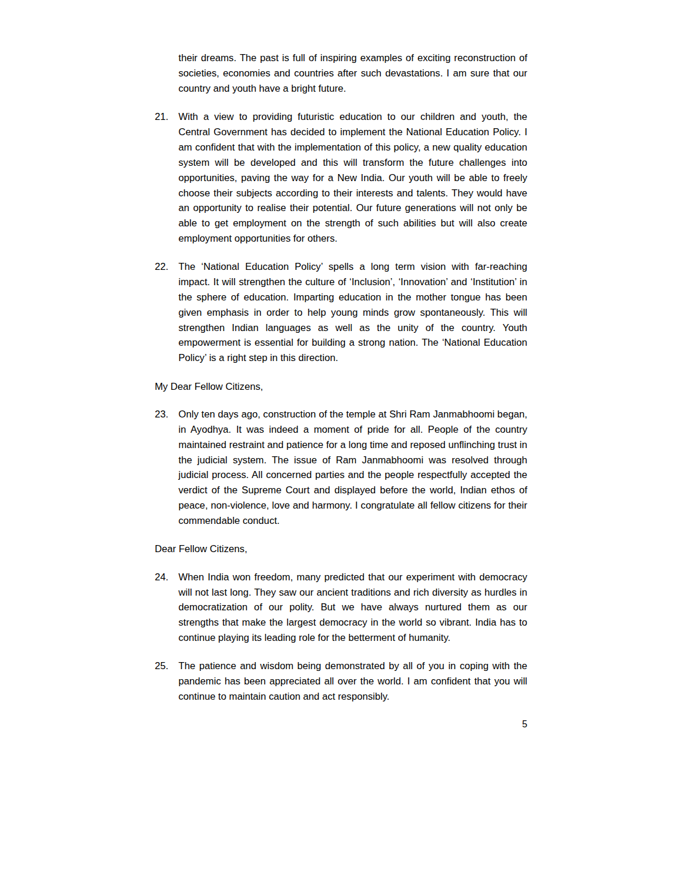their dreams. The past is full of inspiring examples of exciting reconstruction of societies, economies and countries after such devastations. I am sure that our country and youth have a bright future.
21. With a view to providing futuristic education to our children and youth, the Central Government has decided to implement the National Education Policy. I am confident that with the implementation of this policy, a new quality education system will be developed and this will transform the future challenges into opportunities, paving the way for a New India. Our youth will be able to freely choose their subjects according to their interests and talents. They would have an opportunity to realise their potential. Our future generations will not only be able to get employment on the strength of such abilities but will also create employment opportunities for others.
22. The ‘National Education Policy’ spells a long term vision with far-reaching impact. It will strengthen the culture of ‘Inclusion’, ‘Innovation’ and ‘Institution’ in the sphere of education. Imparting education in the mother tongue has been given emphasis in order to help young minds grow spontaneously. This will strengthen Indian languages as well as the unity of the country. Youth empowerment is essential for building a strong nation. The ‘National Education Policy’ is a right step in this direction.
My Dear Fellow Citizens,
23. Only ten days ago, construction of the temple at Shri Ram Janmabhoomi began, in Ayodhya. It was indeed a moment of pride for all. People of the country maintained restraint and patience for a long time and reposed unflinching trust in the judicial system. The issue of Ram Janmabhoomi was resolved through judicial process. All concerned parties and the people respectfully accepted the verdict of the Supreme Court and displayed before the world, Indian ethos of peace, non-violence, love and harmony. I congratulate all fellow citizens for their commendable conduct.
Dear Fellow Citizens,
24. When India won freedom, many predicted that our experiment with democracy will not last long. They saw our ancient traditions and rich diversity as hurdles in democratization of our polity. But we have always nurtured them as our strengths that make the largest democracy in the world so vibrant. India has to continue playing its leading role for the betterment of humanity.
25. The patience and wisdom being demonstrated by all of you in coping with the pandemic has been appreciated all over the world. I am confident that you will continue to maintain caution and act responsibly.
5